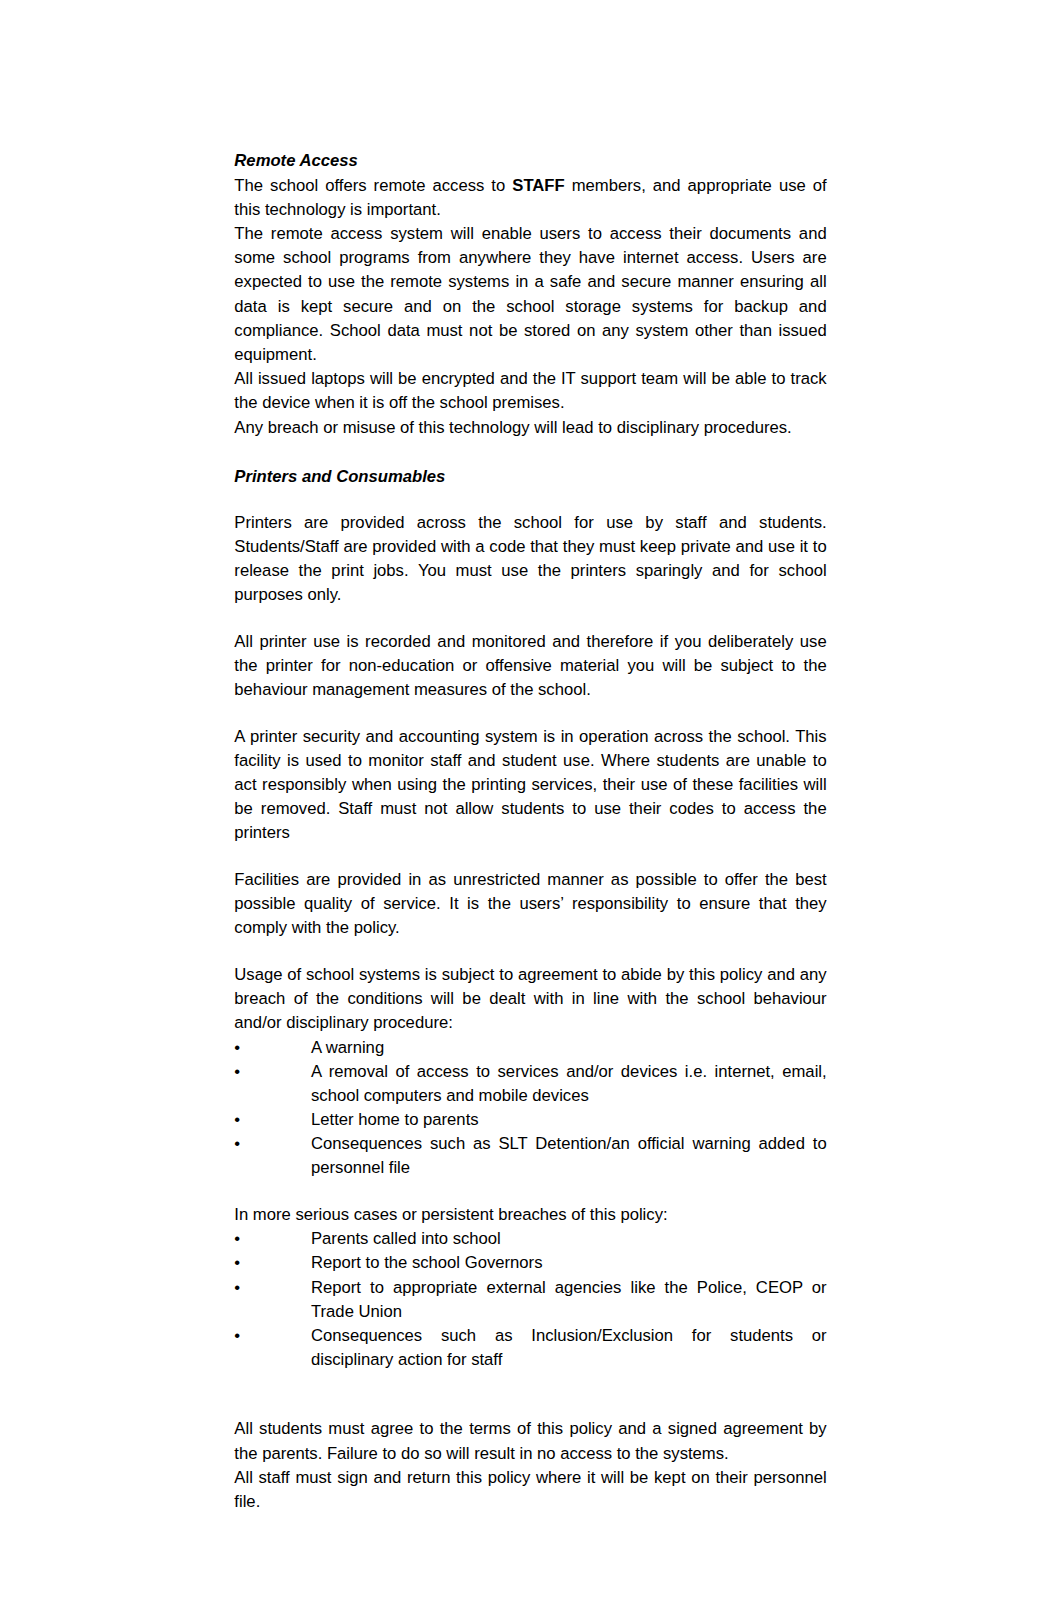Remote Access
The school offers remote access to STAFF members, and appropriate use of this technology is important.
The remote access system will enable users to access their documents and some school programs from anywhere they have internet access. Users are expected to use the remote systems in a safe and secure manner ensuring all data is kept secure and on the school storage systems for backup and compliance. School data must not be stored on any system other than issued equipment.
All issued laptops will be encrypted and the IT support team will be able to track the device when it is off the school premises.
Any breach or misuse of this technology will lead to disciplinary procedures.
Printers and Consumables
Printers are provided across the school for use by staff and students. Students/Staff are provided with a code that they must keep private and use it to release the print jobs. You must use the printers sparingly and for school purposes only.
All printer use is recorded and monitored and therefore if you deliberately use the printer for non-education or offensive material you will be subject to the behaviour management measures of the school.
A printer security and accounting system is in operation across the school. This facility is used to monitor staff and student use. Where students are unable to act responsibly when using the printing services, their use of these facilities will be removed. Staff must not allow students to use their codes to access the printers
Facilities are provided in as unrestricted manner as possible to offer the best possible quality of service. It is the users’ responsibility to ensure that they comply with the policy.
Usage of school systems is subject to agreement to abide by this policy and any breach of the conditions will be dealt with in line with the school behaviour and/or disciplinary procedure:
A warning
A removal of access to services and/or devices i.e. internet, email, school computers and mobile devices
Letter home to parents
Consequences such as SLT Detention/an official warning added to personnel file
In more serious cases or persistent breaches of this policy:
Parents called into school
Report to the school Governors
Report to appropriate external agencies like the Police, CEOP or Trade Union
Consequences such as Inclusion/Exclusion for students or disciplinary action for staff
All students must agree to the terms of this policy and a signed agreement by the parents. Failure to do so will result in no access to the systems.
All staff must sign and return this policy where it will be kept on their personnel file.